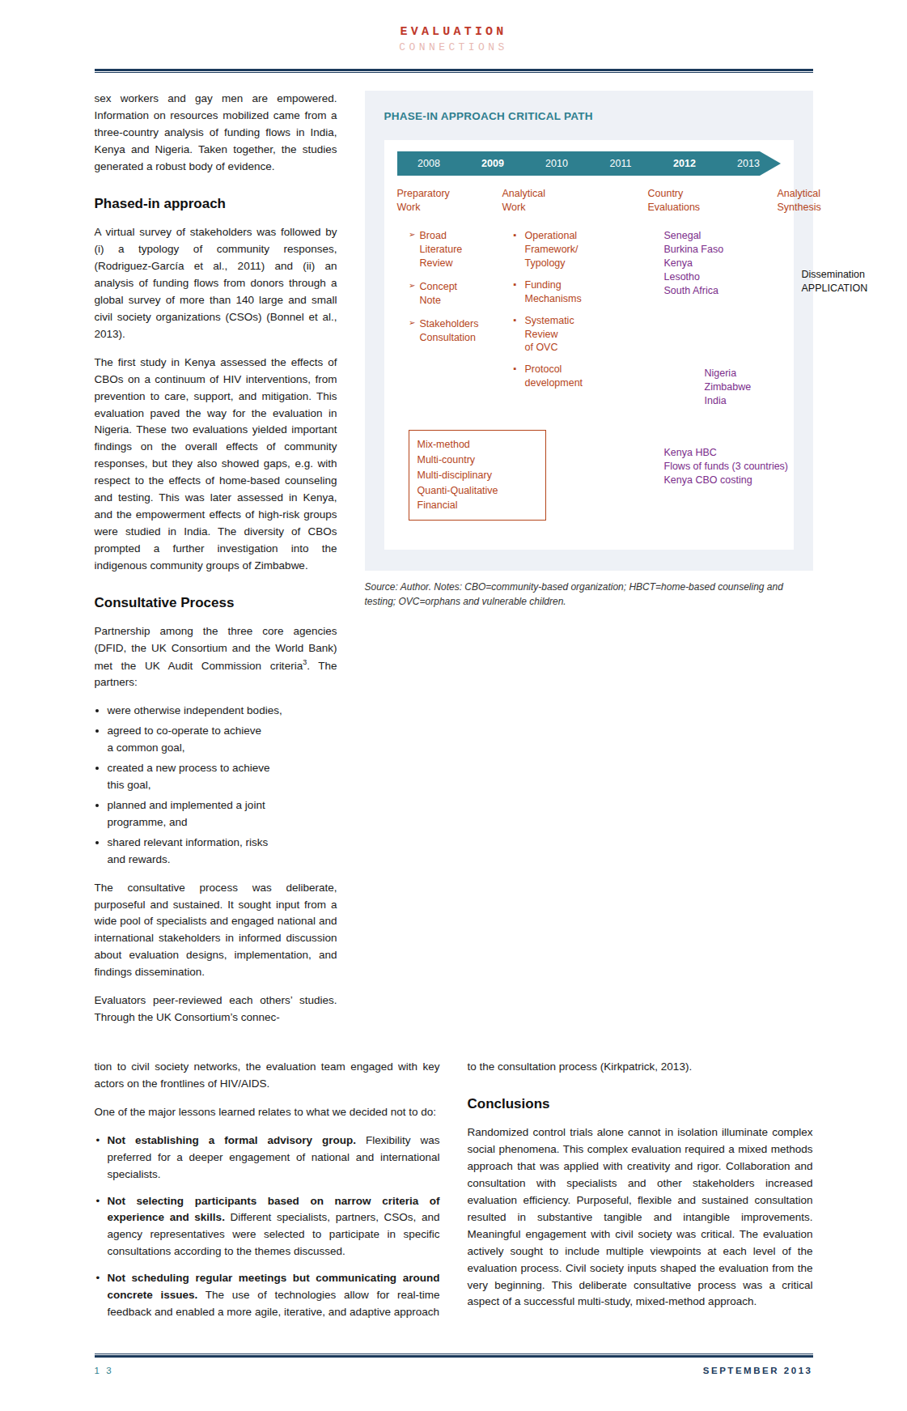EVALUATION
CONNECTIONS
sex workers and gay men are empowered. Information on resources mobilized came from a three-country analysis of funding flows in India, Kenya and Nigeria. Taken together, the studies generated a robust body of evidence.
Phased-in approach
A virtual survey of stakeholders was followed by (i) a typology of community responses, (Rodriguez-García et al., 2011) and (ii) an analysis of funding flows from donors through a global survey of more than 140 large and small civil society organizations (CSOs) (Bonnel et al., 2013).
The first study in Kenya assessed the effects of CBOs on a continuum of HIV interventions, from prevention to care, support, and mitigation. This evaluation paved the way for the evaluation in Nigeria. These two evaluations yielded important findings on the overall effects of community responses, but they also showed gaps, e.g. with respect to the effects of home-based counseling and testing. This was later assessed in Kenya, and the empowerment effects of high-risk groups were studied in India. The diversity of CBOs prompted a further investigation into the indigenous community groups of Zimbabwe.
Consultative Process
Partnership among the three core agencies (DFID, the UK Consortium and the World Bank) met the UK Audit Commission criteria3. The partners:
were otherwise independent bodies,
agreed to co-operate to achieve
a common goal,
created a new process to achieve
this goal,
planned and implemented a joint
programme, and
shared relevant information, risks
and rewards.
The consultative process was deliberate, purposeful and sustained. It sought input from a wide pool of specialists and engaged national and international stakeholders in informed discussion about evaluation designs, implementation, and findings dissemination.
Evaluators peer-reviewed each others’ studies. Through the UK Consortium’s connec-
PHASE-IN APPROACH CRITICAL PATH
2008 2009 2010 2011 2012 2013
Preparatory
Work
Analytical
Work
Country
Evaluations
Analytical
Synthesis
Broad
Literature
Review
Concept
Note
Stakeholders
Consultation
Operational
Framework/
Typology
Funding
Mechanisms
Systematic
Review
of OVC
Protocol
development
Senegal
Burkina Faso
Kenya
Lesotho
South Africa
Nigeria
Zimbabwe
India
Kenya HBC
Flows of funds (3 countries)
Kenya CBO costing
Dissemination
APPLICATION
Mix-method
Multi-country
Multi-disciplinary
Quanti-Qualitative
Financial
Source: Author. Notes: CBO=community-based organization; HBCT=home-based counseling and testing; OVC=orphans and vulnerable children.
tion to civil society networks, the evaluation team engaged with key actors on the frontlines of HIV/AIDS.
One of the major lessons learned relates to what we decided not to do:
Not establishing a formal advisory group. Flexibility was preferred for a deeper engagement of national and international specialists.
Not selecting participants based on narrow criteria of experience and skills. Different specialists, partners, CSOs, and agency representatives were selected to participate in specific consultations according to the themes discussed.
Not scheduling regular meetings but communicating around concrete issues. The use of technologies allow for real-time feedback and enabled a more agile, iterative, and adaptive approach
to the consultation process (Kirkpatrick, 2013).
Conclusions
Randomized control trials alone cannot in isolation illuminate complex social phenomena. This complex evaluation required a mixed methods approach that was applied with creativity and rigor. Collaboration and consultation with specialists and other stakeholders increased evaluation efficiency. Purposeful, flexible and sustained consultation resulted in substantive tangible and intangible improvements. Meaningful engagement with civil society was critical. The evaluation actively sought to include multiple viewpoints at each level of the evaluation process. Civil society inputs shaped the evaluation from the very beginning. This deliberate consultative process was a critical aspect of a successful multi-study, mixed-method approach.
1 3
SEPTEMBER 2013